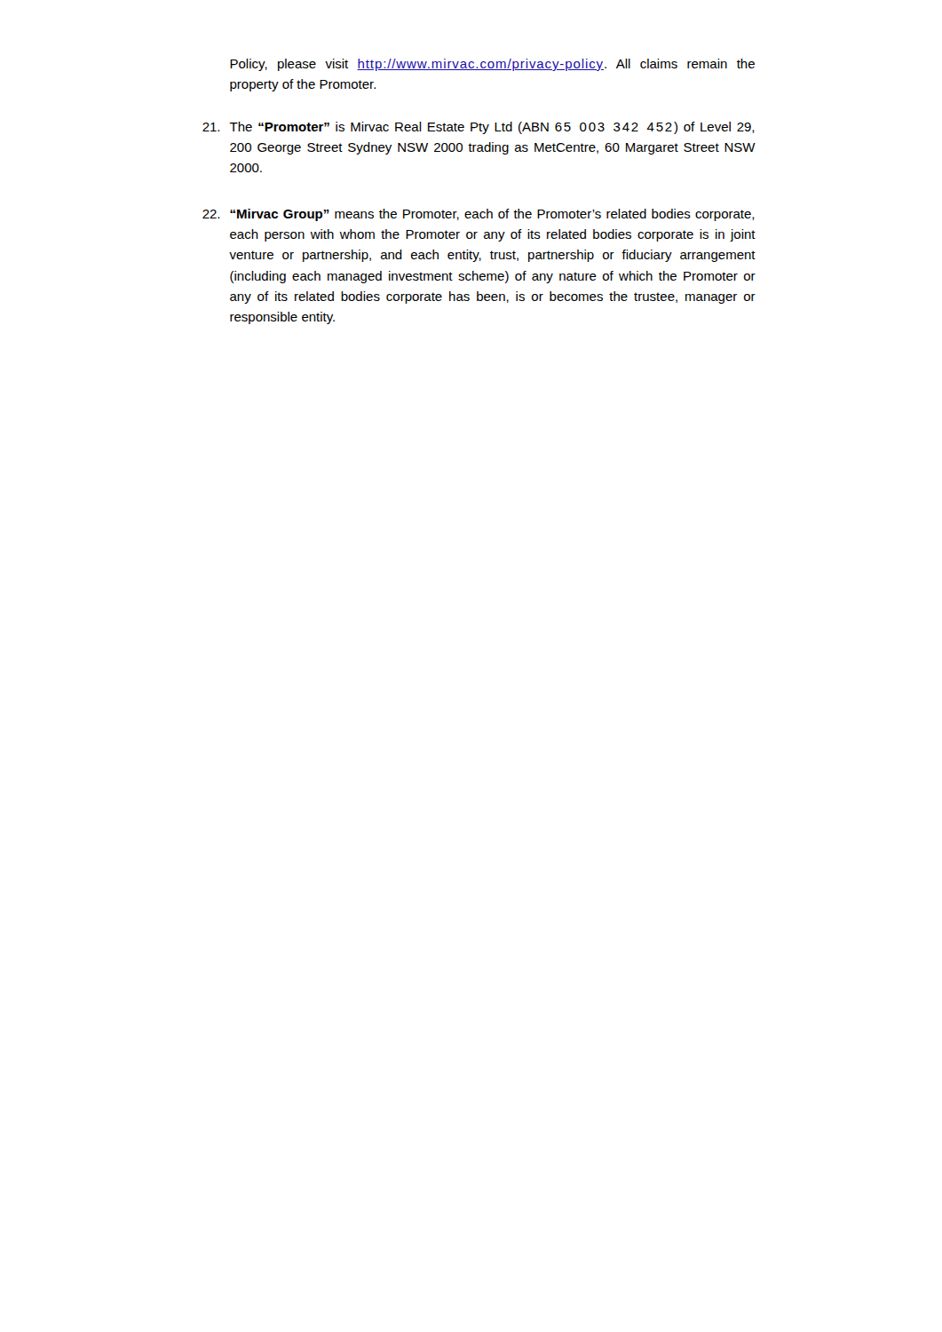Policy, please visit http://www.mirvac.com/privacy-policy. All claims remain the property of the Promoter.
21. The “Promoter” is Mirvac Real Estate Pty Ltd (ABN 65 003 342 452) of Level 29, 200 George Street Sydney NSW 2000 trading as MetCentre, 60 Margaret Street NSW 2000.
22. “Mirvac Group” means the Promoter, each of the Promoter’s related bodies corporate, each person with whom the Promoter or any of its related bodies corporate is in joint venture or partnership, and each entity, trust, partnership or fiduciary arrangement (including each managed investment scheme) of any nature of which the Promoter or any of its related bodies corporate has been, is or becomes the trustee, manager or responsible entity.